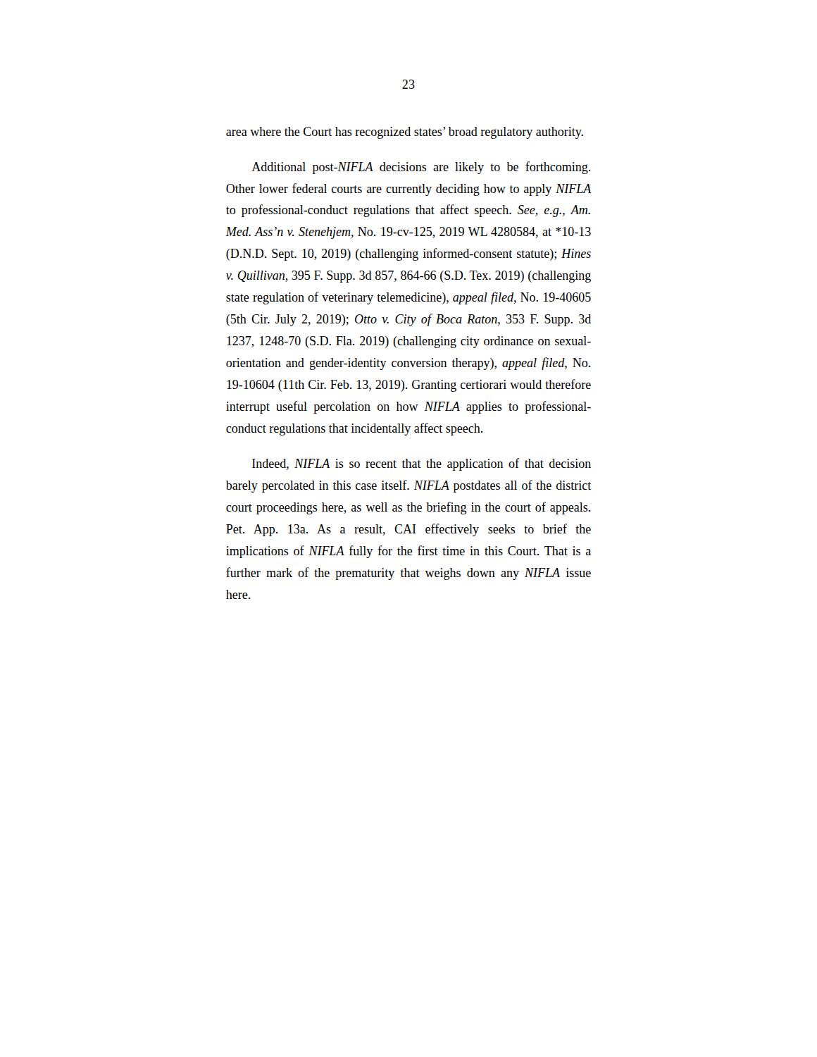23
area where the Court has recognized states’ broad regulatory authority.
Additional post-NIFLA decisions are likely to be forthcoming. Other lower federal courts are currently deciding how to apply NIFLA to professional-conduct regulations that affect speech. See, e.g., Am. Med. Ass’n v. Stenehjem, No. 19-cv-125, 2019 WL 4280584, at *10-13 (D.N.D. Sept. 10, 2019) (challenging informed-consent statute); Hines v. Quillivan, 395 F. Supp. 3d 857, 864-66 (S.D. Tex. 2019) (challenging state regulation of veterinary telemedicine), appeal filed, No. 19-40605 (5th Cir. July 2, 2019); Otto v. City of Boca Raton, 353 F. Supp. 3d 1237, 1248-70 (S.D. Fla. 2019) (challenging city ordinance on sexual-orientation and gender-identity conversion therapy), appeal filed, No. 19-10604 (11th Cir. Feb. 13, 2019). Granting certiorari would therefore interrupt useful percolation on how NIFLA applies to professional-conduct regulations that incidentally affect speech.
Indeed, NIFLA is so recent that the application of that decision barely percolated in this case itself. NIFLA postdates all of the district court proceedings here, as well as the briefing in the court of appeals. Pet. App. 13a. As a result, CAI effectively seeks to brief the implications of NIFLA fully for the first time in this Court. That is a further mark of the prematurity that weighs down any NIFLA issue here.